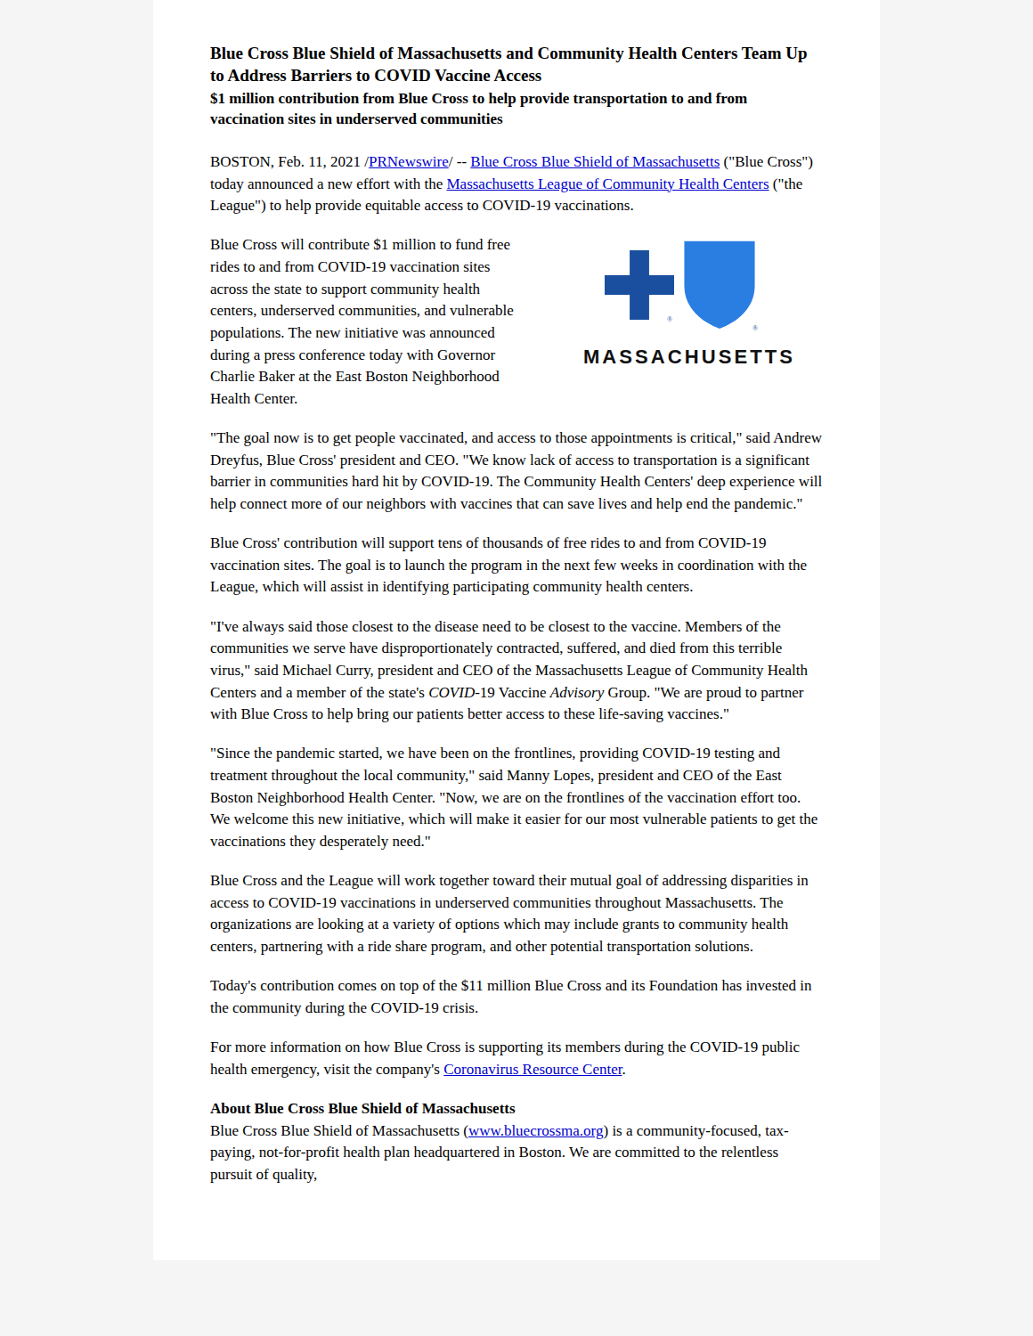Blue Cross Blue Shield of Massachusetts and Community Health Centers Team Up to Address Barriers to COVID Vaccine Access
$1 million contribution from Blue Cross to help provide transportation to and from vaccination sites in underserved communities
BOSTON, Feb. 11, 2021 /PRNewswire/ -- Blue Cross Blue Shield of Massachusetts ("Blue Cross") today announced a new effort with the Massachusetts League of Community Health Centers ("the League") to help provide equitable access to COVID-19 vaccinations.
® ®
MASSACHUSETTS
Blue Cross will contribute $1 million to fund free rides to and from COVID-19 vaccination sites across the state to support community health centers, underserved communities, and vulnerable populations. The new initiative was announced during a press conference today with Governor Charlie Baker at the East Boston Neighborhood Health Center.
"The goal now is to get people vaccinated, and access to those appointments is critical," said Andrew Dreyfus, Blue Cross' president and CEO. "We know lack of access to transportation is a significant barrier in communities hard hit by COVID-19. The Community Health Centers' deep experience will help connect more of our neighbors with vaccines that can save lives and help end the pandemic."
Blue Cross' contribution will support tens of thousands of free rides to and from COVID-19 vaccination sites. The goal is to launch the program in the next few weeks in coordination with the League, which will assist in identifying participating community health centers.
"I've always said those closest to the disease need to be closest to the vaccine. Members of the communities we serve have disproportionately contracted, suffered, and died from this terrible virus," said Michael Curry, president and CEO of the Massachusetts League of Community Health Centers and a member of the state's COVID-19 Vaccine Advisory Group. "We are proud to partner with Blue Cross to help bring our patients better access to these life-saving vaccines."
"Since the pandemic started, we have been on the frontlines, providing COVID-19 testing and treatment throughout the local community," said Manny Lopes, president and CEO of the East Boston Neighborhood Health Center. "Now, we are on the frontlines of the vaccination effort too. We welcome this new initiative, which will make it easier for our most vulnerable patients to get the vaccinations they desperately need."
Blue Cross and the League will work together toward their mutual goal of addressing disparities in access to COVID-19 vaccinations in underserved communities throughout Massachusetts. The organizations are looking at a variety of options which may include grants to community health centers, partnering with a ride share program, and other potential transportation solutions.
Today's contribution comes on top of the $11 million Blue Cross and its Foundation has invested in the community during the COVID-19 crisis.
For more information on how Blue Cross is supporting its members during the COVID-19 public health emergency, visit the company's Coronavirus Resource Center.
About Blue Cross Blue Shield of Massachusetts
Blue Cross Blue Shield of Massachusetts (www.bluecrossma.org) is a community-focused, tax-paying, not-for-profit health plan headquartered in Boston. We are committed to the relentless pursuit of quality,